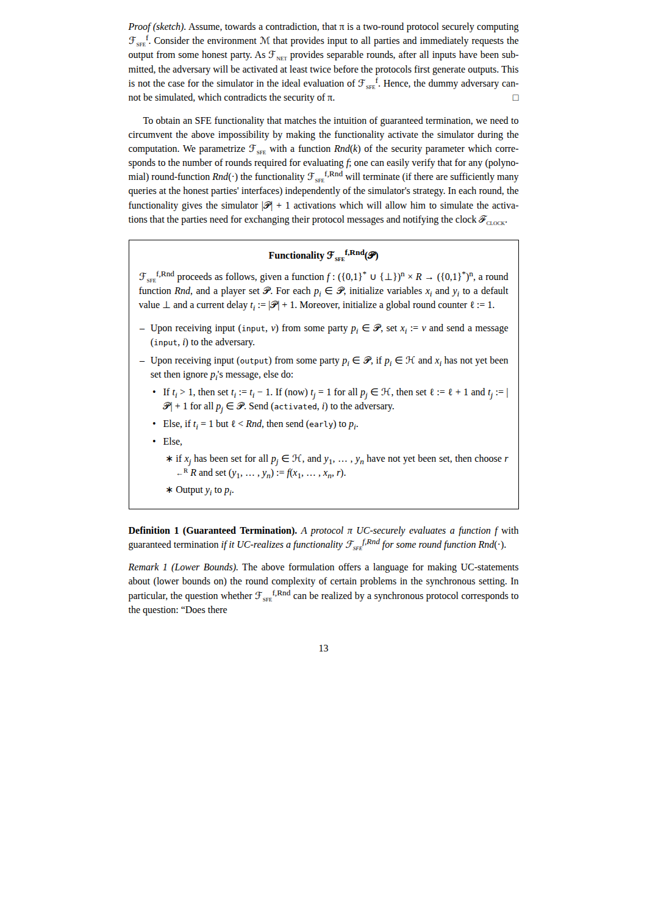Proof (sketch). Assume, towards a contradiction, that π is a two-round protocol securely computing ℱsfef. Consider the environment ℳ that provides input to all parties and immediately requests the output from some honest party. As ℱnet provides separable rounds, after all inputs have been submitted, the adversary will be activated at least twice before the protocols first generate outputs. This is not the case for the simulator in the ideal evaluation of ℱsfef. Hence, the dummy adversary cannot be simulated, which contradicts the security of π. □
To obtain an SFE functionality that matches the intuition of guaranteed termination, we need to circumvent the above impossibility by making the functionality activate the simulator during the computation. We parametrize ℱsfe with a function Rnd(k) of the security parameter which corresponds to the number of rounds required for evaluating f; one can easily verify that for any (polynomial) round-function Rnd(·) the functionality ℱsfef,Rnd will terminate (if there are sufficiently many queries at the honest parties' interfaces) independently of the simulator's strategy. In each round, the functionality gives the simulator |𝒫| + 1 activations which will allow him to simulate the activations that the parties need for exchanging their protocol messages and notifying the clock ℱclock.
Functionality ℱsfef,Rnd(𝒫)
ℱsfef,Rnd proceeds as follows, given a function f : ({0,1}* ∪ {⊥})n × R → ({0,1}*)n, a round function Rnd, and a player set 𝒫. For each pi ∈ 𝒫, initialize variables xi and yi to a default value ⊥ and a current delay ti := |𝒫| + 1. Moreover, initialize a global round counter ℓ := 1.
Upon receiving input (input, v) from some party pi ∈ 𝒫, set xi := v and send a message (input, i) to the adversary.
Upon receiving input (output) from some party pi ∈ 𝒫, if pi ∈ ℋ and xi has not yet been set then ignore pi's message, else do:
If ti > 1, then set ti := ti − 1. If (now) tj = 1 for all pj ∈ ℋ, then set ℓ := ℓ + 1 and tj := |𝒫| + 1 for all pj ∈ 𝒫. Send (activated, i) to the adversary.
Else, if ti = 1 but ℓ < Rnd, then send (early) to pi.
Else,
if xj has been set for all pj ∈ ℋ, and y1, … , yn have not yet been set, then choose r ←R R and set (y1, … , yn) := f(x1, … , xn, r).
Output yi to pi.
Definition 1 (Guaranteed Termination). A protocol π UC-securely evaluates a function f with guaranteed termination if it UC-realizes a functionality ℱsfef,Rnd for some round function Rnd(·).
Remark 1 (Lower Bounds). The above formulation offers a language for making UC-statements about (lower bounds on) the round complexity of certain problems in the synchronous setting. In particular, the question whether ℱsfef,Rnd can be realized by a synchronous protocol corresponds to the question: “Does there
13